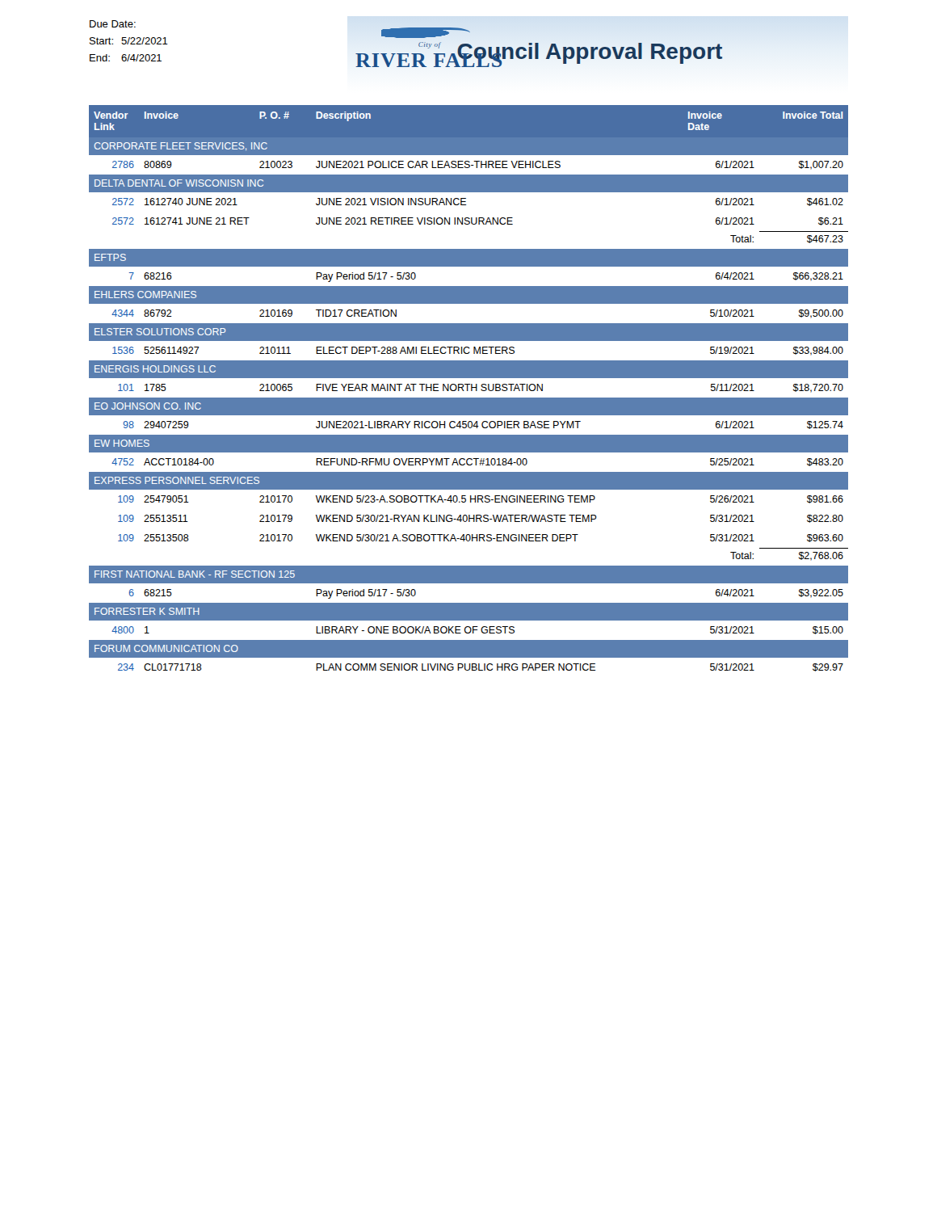Due Date:
Start: 5/22/2021
End: 6/4/2021
Council Approval Report
City of
RIVER FALLS
| Vendor Link | Invoice | P. O. # | Description | Invoice Date | Invoice Total |
| --- | --- | --- | --- | --- | --- |
| CORPORATE FLEET SERVICES, INC |
| 2786 | 80869 | 210023 | JUNE2021 POLICE CAR LEASES-THREE VEHICLES | 6/1/2021 | $1,007.20 |
| DELTA DENTAL OF WISCONISN INC |
| 2572 | 1612740 JUNE 2021 | | JUNE 2021 VISION INSURANCE | 6/1/2021 | $461.02 |
| 2572 | 1612741 JUNE 21 RET | | JUNE 2021 RETIREE VISION INSURANCE | 6/1/2021 | $6.21 |
| | Total: | $467.23 |
| EFTPS |
| 7 | 68216 | | Pay Period 5/17 - 5/30 | 6/4/2021 | $66,328.21 |
| EHLERS COMPANIES |
| 4344 | 86792 | 210169 | TID17 CREATION | 5/10/2021 | $9,500.00 |
| ELSTER SOLUTIONS CORP |
| 1536 | 5256114927 | 210111 | ELECT DEPT-288 AMI ELECTRIC METERS | 5/19/2021 | $33,984.00 |
| ENERGIS HOLDINGS LLC |
| 101 | 1785 | 210065 | FIVE YEAR MAINT AT THE NORTH SUBSTATION | 5/11/2021 | $18,720.70 |
| EO JOHNSON CO. INC |
| 98 | 29407259 | | JUNE2021-LIBRARY RICOH C4504 COPIER BASE PYMT | 6/1/2021 | $125.74 |
| EW HOMES |
| 4752 | ACCT10184-00 | | REFUND-RFMU OVERPYMT ACCT#10184-00 | 5/25/2021 | $483.20 |
| EXPRESS PERSONNEL SERVICES |
| 109 | 25479051 | 210170 | WKEND 5/23-A.SOBOTTKA-40.5 HRS-ENGINEERING TEMP | 5/26/2021 | $981.66 |
| 109 | 25513511 | 210179 | WKEND 5/30/21-RYAN KLING-40HRS-WATER/WASTE TEMP | 5/31/2021 | $822.80 |
| 109 | 25513508 | 210170 | WKEND 5/30/21 A.SOBOTTKA-40HRS-ENGINEER DEPT | 5/31/2021 | $963.60 |
| | Total: | $2,768.06 |
| FIRST NATIONAL BANK - RF SECTION 125 |
| 6 | 68215 | | Pay Period 5/17 - 5/30 | 6/4/2021 | $3,922.05 |
| FORRESTER K SMITH |
| 4800 | 1 | | LIBRARY - ONE BOOK/A BOKE OF GESTS | 5/31/2021 | $15.00 |
| FORUM COMMUNICATION CO |
| 234 | CL01771718 | | PLAN COMM SENIOR LIVING PUBLIC HRG PAPER NOTICE | 5/31/2021 | $29.97 |